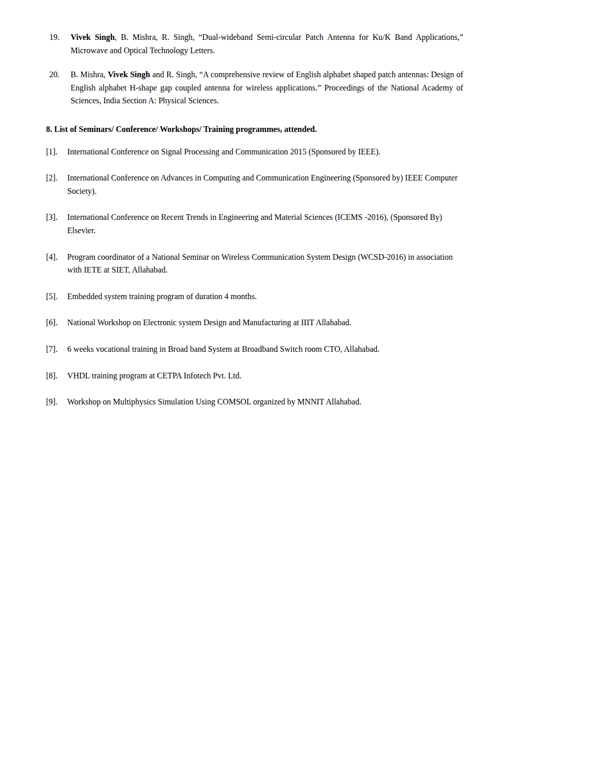19. Vivek Singh, B. Mishra, R. Singh, “Dual-wideband Semi-circular Patch Antenna for Ku/K Band Applications,” Microwave and Optical Technology Letters.
20. B. Mishra, Vivek Singh and R. Singh, “A comprehensive review of English alphabet shaped patch antennas: Design of English alphabet H-shape gap coupled antenna for wireless applications.” Proceedings of the National Academy of Sciences, India Section A: Physical Sciences.
8. List of Seminars/ Conference/ Workshops/ Training programmes, attended.
[1]. International Conference on Signal Processing and Communication 2015 (Sponsored by IEEE).
[2]. International Conference on Advances in Computing and Communication Engineering (Sponsored by) IEEE Computer Society).
[3]. International Conference on Recent Trends in Engineering and Material Sciences (ICEMS -2016), (Sponsored By) Elsevier.
[4]. Program coordinator of a National Seminar on Wireless Communication System Design (WCSD-2016) in association with IETE at SIET, Allahabad.
[5]. Embedded system training program of duration 4 months.
[6]. National Workshop on Electronic system Design and Manufacturing at IIIT Allahabad.
[7]. 6 weeks vocational training in Broad band System at Broadband Switch room CTO, Allahabad.
[8]. VHDL training program at CETPA Infotech Pvt. Ltd.
[9]. Workshop on Multiphysics Simulation Using COMSOL organized by MNNIT Allahabad.